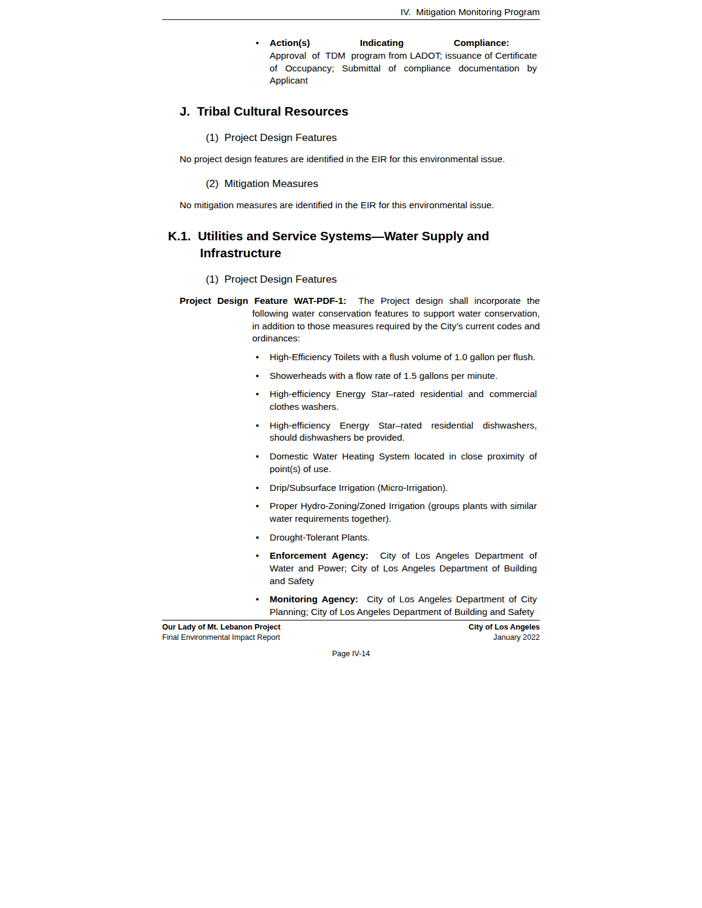IV. Mitigation Monitoring Program
Action(s) Indicating Compliance: Approval of TDM program from LADOT; issuance of Certificate of Occupancy; Submittal of compliance documentation by Applicant
J. Tribal Cultural Resources
(1) Project Design Features
No project design features are identified in the EIR for this environmental issue.
(2) Mitigation Measures
No mitigation measures are identified in the EIR for this environmental issue.
K.1. Utilities and Service Systems—Water Supply and Infrastructure
(1) Project Design Features
Project Design Feature WAT-PDF-1: The Project design shall incorporate the following water conservation features to support water conservation, in addition to those measures required by the City’s current codes and ordinances:
High-Efficiency Toilets with a flush volume of 1.0 gallon per flush.
Showerheads with a flow rate of 1.5 gallons per minute.
High-efficiency Energy Star–rated residential and commercial clothes washers.
High-efficiency Energy Star–rated residential dishwashers, should dishwashers be provided.
Domestic Water Heating System located in close proximity of point(s) of use.
Drip/Subsurface Irrigation (Micro-Irrigation).
Proper Hydro-Zoning/Zoned Irrigation (groups plants with similar water requirements together).
Drought-Tolerant Plants.
Enforcement Agency: City of Los Angeles Department of Water and Power; City of Los Angeles Department of Building and Safety
Monitoring Agency: City of Los Angeles Department of City Planning; City of Los Angeles Department of Building and Safety
Our Lady of Mt. Lebanon Project
Final Environmental Impact Report
City of Los Angeles
January 2022
Page IV-14